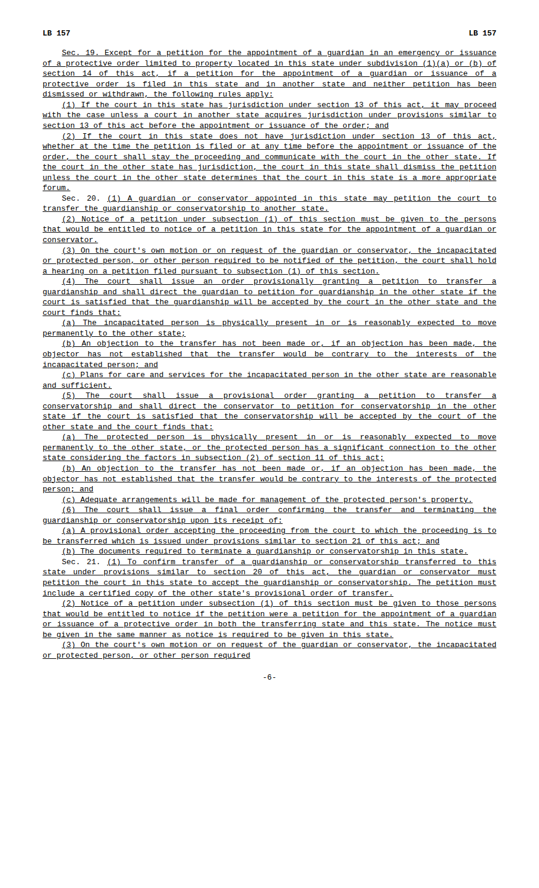LB 157 LB 157
Sec. 19. Except for a petition for the appointment of a guardian in an emergency or issuance of a protective order limited to property located in this state under subdivision (1)(a) or (b) of section 14 of this act, if a petition for the appointment of a guardian or issuance of a protective order is filed in this state and in another state and neither petition has been dismissed or withdrawn, the following rules apply:
(1) If the court in this state has jurisdiction under section 13 of this act, it may proceed with the case unless a court in another state acquires jurisdiction under provisions similar to section 13 of this act before the appointment or issuance of the order; and
(2) If the court in this state does not have jurisdiction under section 13 of this act, whether at the time the petition is filed or at any time before the appointment or issuance of the order, the court shall stay the proceeding and communicate with the court in the other state. If the court in the other state has jurisdiction, the court in this state shall dismiss the petition unless the court in the other state determines that the court in this state is a more appropriate forum.
Sec. 20. (1) A guardian or conservator appointed in this state may petition the court to transfer the guardianship or conservatorship to another state.
(2) Notice of a petition under subsection (1) of this section must be given to the persons that would be entitled to notice of a petition in this state for the appointment of a guardian or conservator.
(3) On the court's own motion or on request of the guardian or conservator, the incapacitated or protected person, or other person required to be notified of the petition, the court shall hold a hearing on a petition filed pursuant to subsection (1) of this section.
(4) The court shall issue an order provisionally granting a petition to transfer a guardianship and shall direct the guardian to petition for guardianship in the other state if the court is satisfied that the guardianship will be accepted by the court in the other state and the court finds that:
(a) The incapacitated person is physically present in or is reasonably expected to move permanently to the other state;
(b) An objection to the transfer has not been made or, if an objection has been made, the objector has not established that the transfer would be contrary to the interests of the incapacitated person; and
(c) Plans for care and services for the incapacitated person in the other state are reasonable and sufficient.
(5) The court shall issue a provisional order granting a petition to transfer a conservatorship and shall direct the conservator to petition for conservatorship in the other state if the court is satisfied that the conservatorship will be accepted by the court of the other state and the court finds that:
(a) The protected person is physically present in or is reasonably expected to move permanently to the other state, or the protected person has a significant connection to the other state considering the factors in subsection (2) of section 11 of this act;
(b) An objection to the transfer has not been made or, if an objection has been made, the objector has not established that the transfer would be contrary to the interests of the protected person; and
(c) Adequate arrangements will be made for management of the protected person's property.
(6) The court shall issue a final order confirming the transfer and terminating the guardianship or conservatorship upon its receipt of:
(a) A provisional order accepting the proceeding from the court to which the proceeding is to be transferred which is issued under provisions similar to section 21 of this act; and
(b) The documents required to terminate a guardianship or conservatorship in this state.
Sec. 21. (1) To confirm transfer of a guardianship or conservatorship transferred to this state under provisions similar to section 20 of this act, the guardian or conservator must petition the court in this state to accept the guardianship or conservatorship. The petition must include a certified copy of the other state's provisional order of transfer.
(2) Notice of a petition under subsection (1) of this section must be given to those persons that would be entitled to notice if the petition were a petition for the appointment of a guardian or issuance of a protective order in both the transferring state and this state. The notice must be given in the same manner as notice is required to be given in this state.
(3) On the court's own motion or on request of the guardian or conservator, the incapacitated or protected person, or other person required
-6-